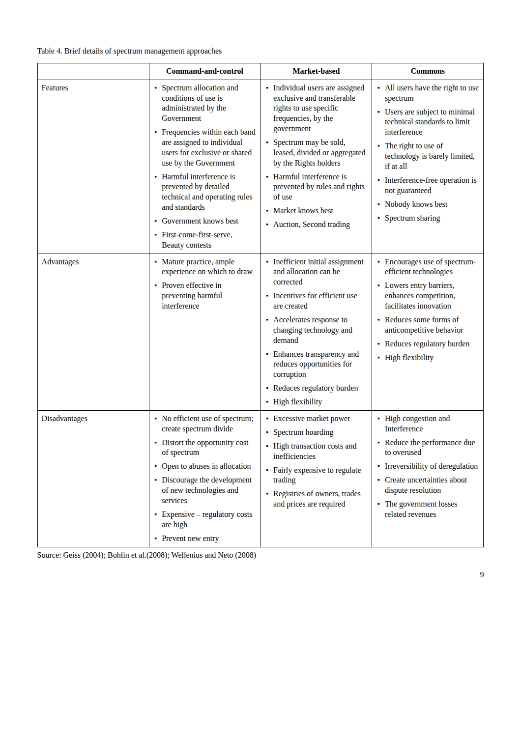Table 4. Brief details of spectrum management approaches
| | Command-and-control | Market-based | Commons |
| --- | --- | --- | --- |
| Features | Spectrum allocation and conditions of use is administrated by the Government Frequencies within each band are assigned to individual users for exclusive or shared use by the Government Harmful interference is prevented by detailed technical and operating rules and standards Government knows best First-come-first-serve, Beauty contests | Individual users are assigned exclusive and transferable rights to use specific frequencies, by the government Spectrum may be sold, leased, divided or aggregated by the Rights holders Harmful interference is prevented by rules and rights of use Market knows best Auction, Second trading | All users have the right to use spectrum Users are subject to minimal technical standards to limit interference The right to use of technology is barely limited, if at all Interference-free operation is not guaranteed Nobody knows best Spectrum sharing |
| Advantages | Mature practice, ample experience on which to draw Proven effective in preventing harmful interference | Inefficient initial assignment and allocation can be corrected Incentives for efficient use are created Accelerates response to changing technology and demand Enhances transparency and reduces opportunities for corruption Reduces regulatory burden High flexibility | Encourages use of spectrum-efficient technologies Lowers entry barriers, enhances competition, facilitates innovation Reduces some forms of anticompetitive behavior Reduces regulatory burden High flexibility |
| Disadvantages | No efficient use of spectrum; create spectrum divide Distort the opportunity cost of spectrum Open to abuses in allocation Discourage the development of new technologies and services Expensive – regulatory costs are high Prevent new entry | Excessive market power Spectrum hoarding High transaction costs and inefficiencies Fairly expensive to regulate trading Registries of owners, trades and prices are required | High congestion and Interference Reduce the performance due to overused Irreversibility of deregulation Create uncertainties about dispute resolution The government losses related revenues |
Source: Geiss (2004); Bohlin et al.(2008); Wellenius and Neto (2008)
9